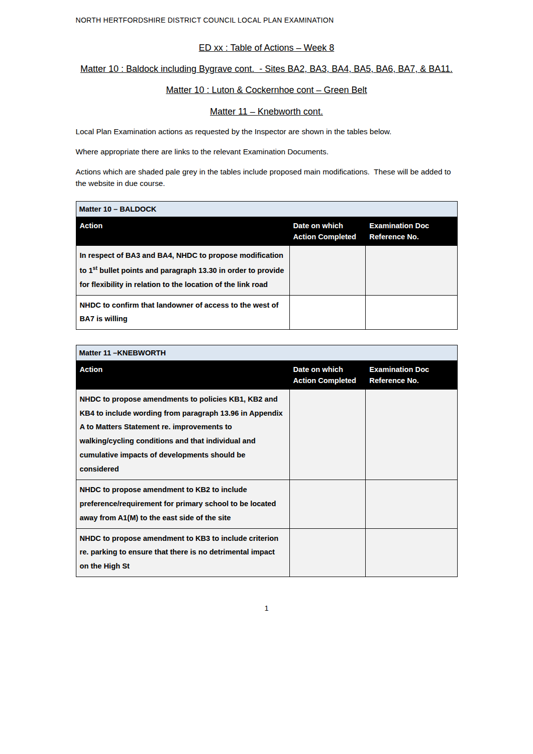NORTH HERTFORDSHIRE DISTRICT COUNCIL LOCAL PLAN EXAMINATION
ED xx : Table of Actions – Week 8
Matter 10 : Baldock including Bygrave cont. - Sites BA2, BA3, BA4, BA5, BA6, BA7, & BA11.
Matter 10 : Luton & Cockernhoe cont – Green Belt
Matter 11 – Knebworth cont.
Local Plan Examination actions as requested by the Inspector are shown in the tables below.
Where appropriate there are links to the relevant Examination Documents.
Actions which are shaded pale grey in the tables include proposed main modifications. These will be added to the website in due course.
Matter 10 – BALDOCK
| Action | Date on which Action Completed | Examination Doc Reference No. |
| --- | --- | --- |
| In respect of BA3 and BA4, NHDC to propose modification to 1 st bullet points and paragraph 13.30 in order to provide for flexibility in relation to the location of the link road | | |
| NHDC to confirm that landowner of access to the west of BA7 is willing | | |
Matter 11 –KNEBWORTH
| Action | Date on which Action Completed | Examination Doc Reference No. |
| --- | --- | --- |
| NHDC to propose amendments to policies KB1, KB2 and KB4 to include wording from paragraph 13.96 in Appendix A to Matters Statement re. improvements to walking/cycling conditions and that individual and cumulative impacts of developments should be considered | | |
| NHDC to propose amendment to KB2 to include preference/requirement for primary school to be located away from A1(M) to the east side of the site | | |
| NHDC to propose amendment to KB3 to include criterion re. parking to ensure that there is no detrimental impact on the High St | | |
1